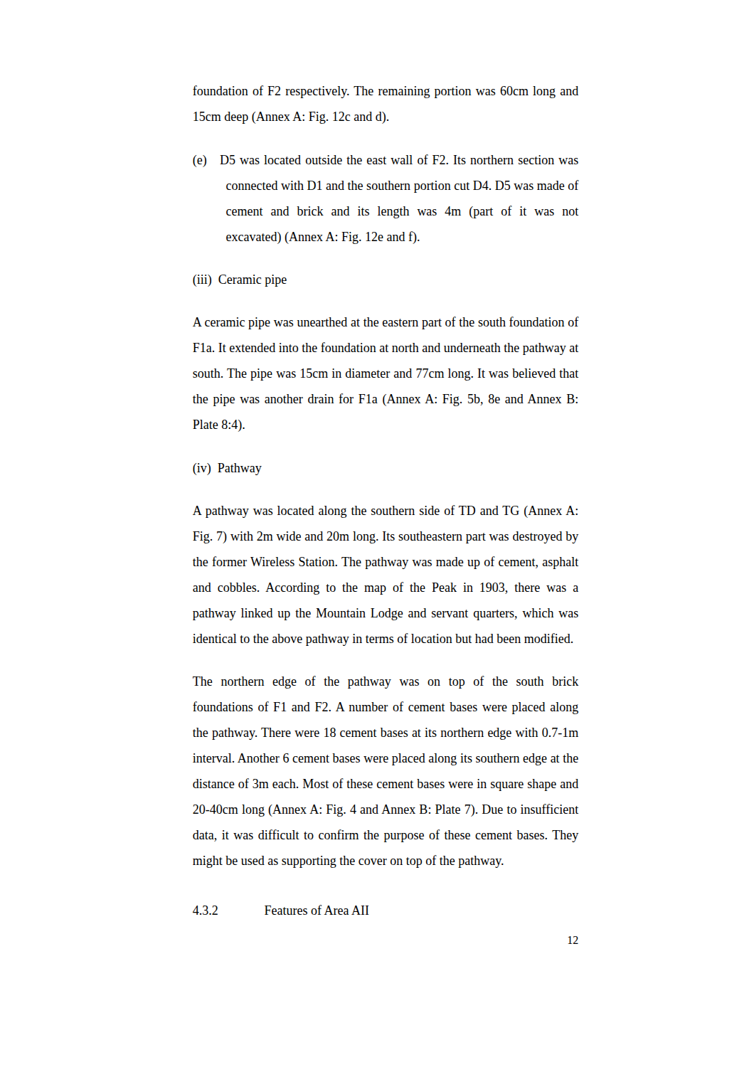foundation of F2 respectively. The remaining portion was 60cm long and 15cm deep (Annex A: Fig. 12c and d).
(e) D5 was located outside the east wall of F2. Its northern section was connected with D1 and the southern portion cut D4. D5 was made of cement and brick and its length was 4m (part of it was not excavated) (Annex A: Fig. 12e and f).
(iii) Ceramic pipe
A ceramic pipe was unearthed at the eastern part of the south foundation of F1a. It extended into the foundation at north and underneath the pathway at south. The pipe was 15cm in diameter and 77cm long. It was believed that the pipe was another drain for F1a (Annex A: Fig. 5b, 8e and Annex B: Plate 8:4).
(iv) Pathway
A pathway was located along the southern side of TD and TG (Annex A: Fig. 7) with 2m wide and 20m long. Its southeastern part was destroyed by the former Wireless Station. The pathway was made up of cement, asphalt and cobbles. According to the map of the Peak in 1903, there was a pathway linked up the Mountain Lodge and servant quarters, which was identical to the above pathway in terms of location but had been modified.
The northern edge of the pathway was on top of the south brick foundations of F1 and F2. A number of cement bases were placed along the pathway. There were 18 cement bases at its northern edge with 0.7-1m interval. Another 6 cement bases were placed along its southern edge at the distance of 3m each. Most of these cement bases were in square shape and 20-40cm long (Annex A: Fig. 4 and Annex B: Plate 7). Due to insufficient data, it was difficult to confirm the purpose of these cement bases. They might be used as supporting the cover on top of the pathway.
4.3.2
Features of Area AII
12